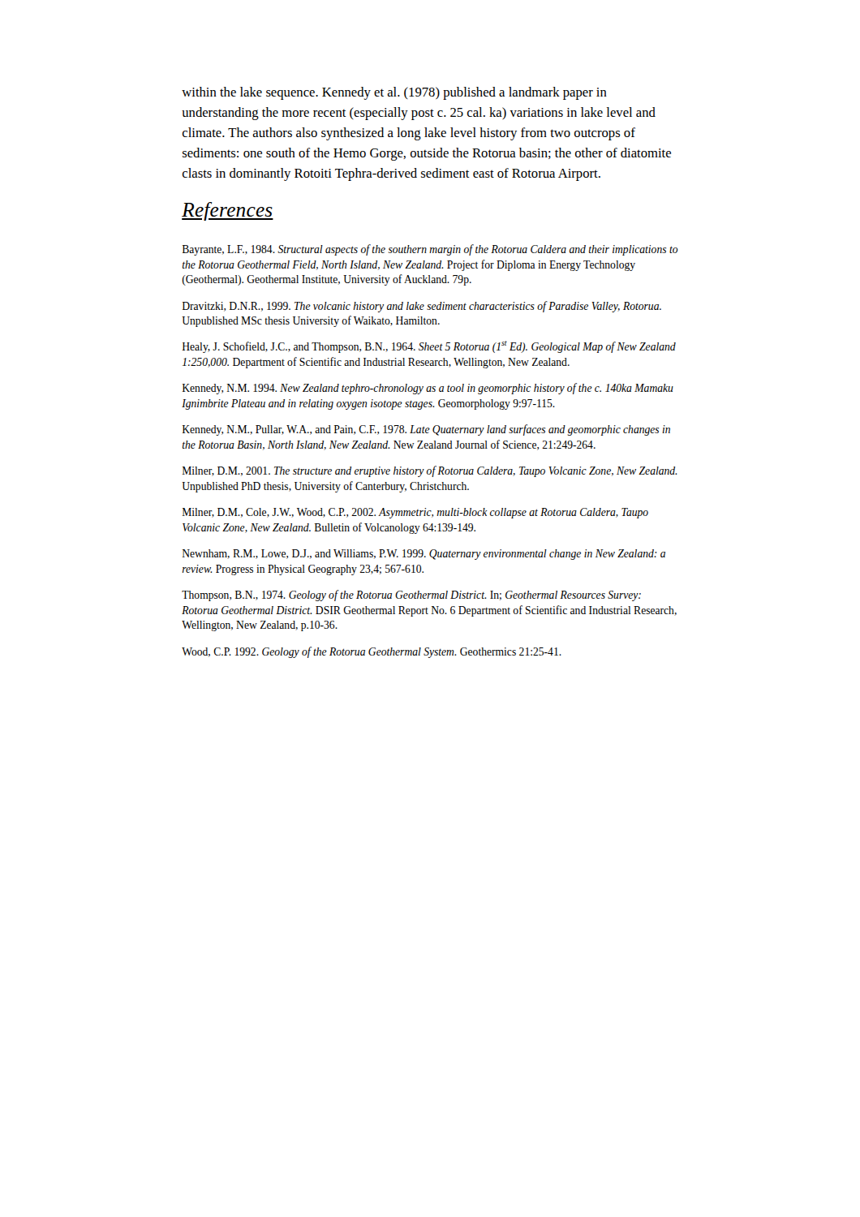within the lake sequence. Kennedy et al. (1978) published a landmark paper in understanding the more recent (especially post c. 25 cal. ka) variations in lake level and climate. The authors also synthesized a long lake level history from two outcrops of sediments: one south of the Hemo Gorge, outside the Rotorua basin; the other of diatomite clasts in dominantly Rotoiti Tephra-derived sediment east of Rotorua Airport.
References
Bayrante, L.F., 1984. Structural aspects of the southern margin of the Rotorua Caldera and their implications to the Rotorua Geothermal Field, North Island, New Zealand. Project for Diploma in Energy Technology (Geothermal). Geothermal Institute, University of Auckland. 79p.
Dravitzki, D.N.R., 1999. The volcanic history and lake sediment characteristics of Paradise Valley, Rotorua. Unpublished MSc thesis University of Waikato, Hamilton.
Healy, J. Schofield, J.C., and Thompson, B.N., 1964. Sheet 5 Rotorua (1st Ed). Geological Map of New Zealand 1:250,000. Department of Scientific and Industrial Research, Wellington, New Zealand.
Kennedy, N.M. 1994. New Zealand tephro-chronology as a tool in geomorphic history of the c. 140ka Mamaku Ignimbrite Plateau and in relating oxygen isotope stages. Geomorphology 9:97-115.
Kennedy, N.M., Pullar, W.A., and Pain, C.F., 1978. Late Quaternary land surfaces and geomorphic changes in the Rotorua Basin, North Island, New Zealand. New Zealand Journal of Science, 21:249-264.
Milner, D.M., 2001. The structure and eruptive history of Rotorua Caldera, Taupo Volcanic Zone, New Zealand. Unpublished PhD thesis, University of Canterbury, Christchurch.
Milner, D.M., Cole, J.W., Wood, C.P., 2002. Asymmetric, multi-block collapse at Rotorua Caldera, Taupo Volcanic Zone, New Zealand. Bulletin of Volcanology 64:139-149.
Newnham, R.M., Lowe, D.J., and Williams, P.W. 1999. Quaternary environmental change in New Zealand: a review. Progress in Physical Geography 23,4; 567-610.
Thompson, B.N., 1974. Geology of the Rotorua Geothermal District. In; Geothermal Resources Survey: Rotorua Geothermal District. DSIR Geothermal Report No. 6 Department of Scientific and Industrial Research, Wellington, New Zealand, p.10-36.
Wood, C.P. 1992. Geology of the Rotorua Geothermal System. Geothermics 21:25-41.